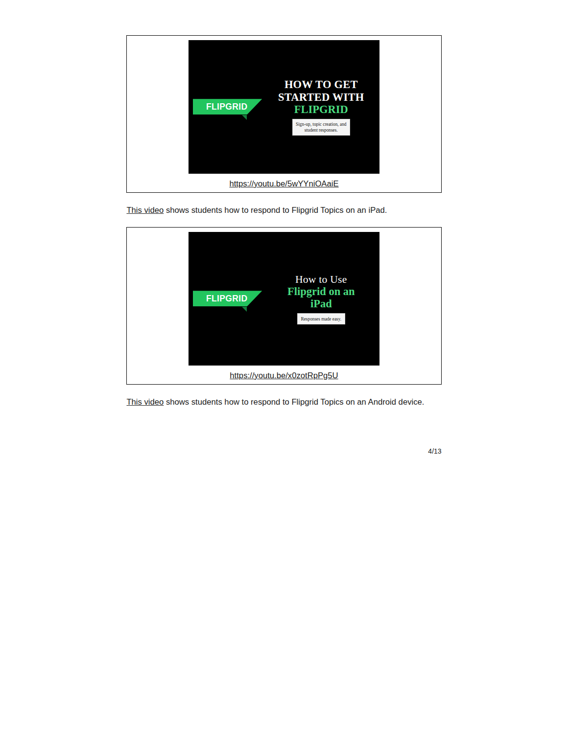FLIPGRID
HOW TO GET
STARTED WITH
FLIPGRID
Sign-up, topic creation, and
student responses.
https://youtu.be/5wYYniOAaiE
This video shows students how to respond to Flipgrid Topics on an iPad.
FLIPGRID
How to Use
Flipgrid on an
iPad
Responses made easy.
https://youtu.be/x0zotRpPg5U
This video shows students how to respond to Flipgrid Topics on an Android device.
4/13